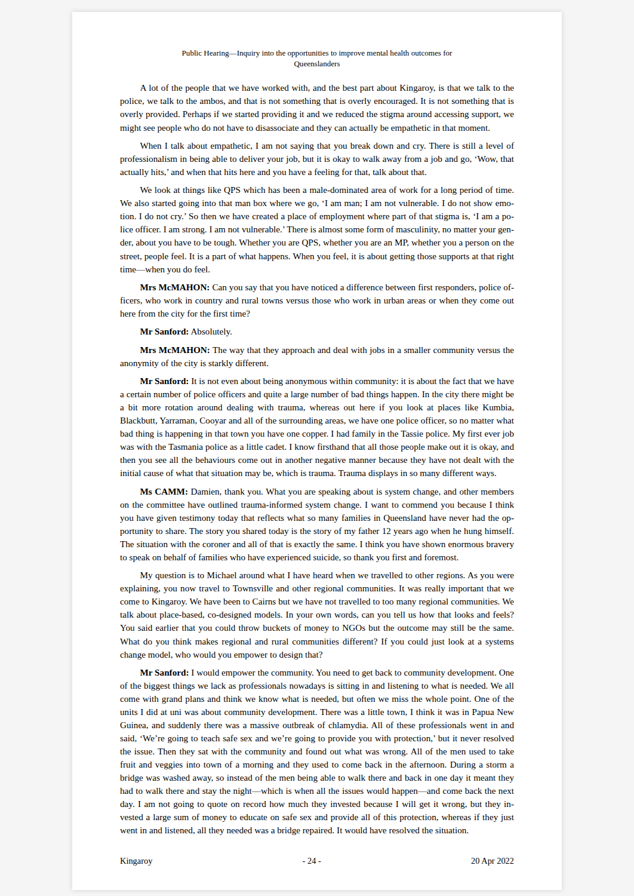Public Hearing—Inquiry into the opportunities to improve mental health outcomes for
Queenslanders
A lot of the people that we have worked with, and the best part about Kingaroy, is that we talk to the police, we talk to the ambos, and that is not something that is overly encouraged. It is not something that is overly provided. Perhaps if we started providing it and we reduced the stigma around accessing support, we might see people who do not have to disassociate and they can actually be empathetic in that moment.
When I talk about empathetic, I am not saying that you break down and cry. There is still a level of professionalism in being able to deliver your job, but it is okay to walk away from a job and go, ‘Wow, that actually hits,’ and when that hits here and you have a feeling for that, talk about that.
We look at things like QPS which has been a male-dominated area of work for a long period of time. We also started going into that man box where we go, ‘I am man; I am not vulnerable. I do not show emotion. I do not cry.’ So then we have created a place of employment where part of that stigma is, ‘I am a police officer. I am strong. I am not vulnerable.’ There is almost some form of masculinity, no matter your gender, about you have to be tough. Whether you are QPS, whether you are an MP, whether you a person on the street, people feel. It is a part of what happens. When you feel, it is about getting those supports at that right time—when you do feel.
Mrs McMAHON: Can you say that you have noticed a difference between first responders, police officers, who work in country and rural towns versus those who work in urban areas or when they come out here from the city for the first time?
Mr Sanford: Absolutely.
Mrs McMAHON: The way that they approach and deal with jobs in a smaller community versus the anonymity of the city is starkly different.
Mr Sanford: It is not even about being anonymous within community: it is about the fact that we have a certain number of police officers and quite a large number of bad things happen. In the city there might be a bit more rotation around dealing with trauma, whereas out here if you look at places like Kumbia, Blackbutt, Yarraman, Cooyar and all of the surrounding areas, we have one police officer, so no matter what bad thing is happening in that town you have one copper. I had family in the Tassie police. My first ever job was with the Tasmania police as a little cadet. I know firsthand that all those people make out it is okay, and then you see all the behaviours come out in another negative manner because they have not dealt with the initial cause of what that situation may be, which is trauma. Trauma displays in so many different ways.
Ms CAMM: Damien, thank you. What you are speaking about is system change, and other members on the committee have outlined trauma-informed system change. I want to commend you because I think you have given testimony today that reflects what so many families in Queensland have never had the opportunity to share. The story you shared today is the story of my father 12 years ago when he hung himself. The situation with the coroner and all of that is exactly the same. I think you have shown enormous bravery to speak on behalf of families who have experienced suicide, so thank you first and foremost.
My question is to Michael around what I have heard when we travelled to other regions. As you were explaining, you now travel to Townsville and other regional communities. It was really important that we come to Kingaroy. We have been to Cairns but we have not travelled to too many regional communities. We talk about place-based, co-designed models. In your own words, can you tell us how that looks and feels? You said earlier that you could throw buckets of money to NGOs but the outcome may still be the same. What do you think makes regional and rural communities different? If you could just look at a systems change model, who would you empower to design that?
Mr Sanford: I would empower the community. You need to get back to community development. One of the biggest things we lack as professionals nowadays is sitting in and listening to what is needed. We all come with grand plans and think we know what is needed, but often we miss the whole point. One of the units I did at uni was about community development. There was a little town, I think it was in Papua New Guinea, and suddenly there was a massive outbreak of chlamydia. All of these professionals went in and said, ‘We’re going to teach safe sex and we’re going to provide you with protection,’ but it never resolved the issue. Then they sat with the community and found out what was wrong. All of the men used to take fruit and veggies into town of a morning and they used to come back in the afternoon. During a storm a bridge was washed away, so instead of the men being able to walk there and back in one day it meant they had to walk there and stay the night—which is when all the issues would happen—and come back the next day. I am not going to quote on record how much they invested because I will get it wrong, but they invested a large sum of money to educate on safe sex and provide all of this protection, whereas if they just went in and listened, all they needed was a bridge repaired. It would have resolved the situation.
Kingaroy - 24 - 20 Apr 2022